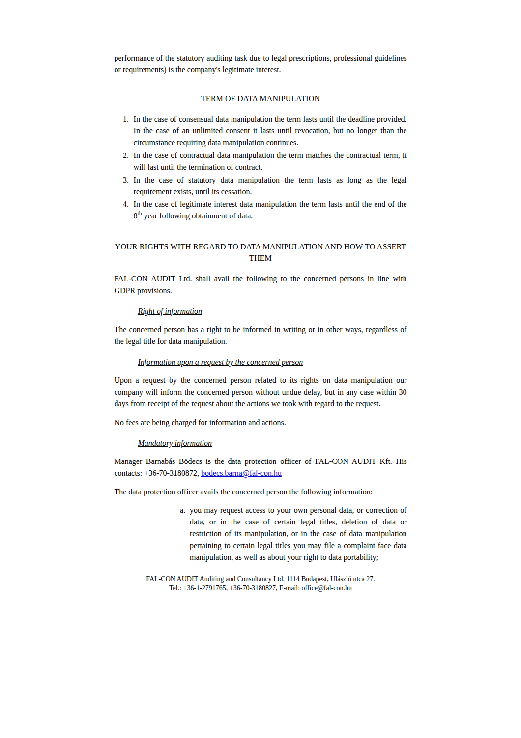performance of the statutory auditing task due to legal prescriptions, professional guidelines or requirements) is the company's legitimate interest.
Term of data manipulation
In the case of consensual data manipulation the term lasts until the deadline provided. In the case of an unlimited consent it lasts until revocation, but no longer than the circumstance requiring data manipulation continues.
In the case of contractual data manipulation the term matches the contractual term, it will last until the termination of contract.
In the case of statutory data manipulation the term lasts as long as the legal requirement exists, until its cessation.
In the case of legitimate interest data manipulation the term lasts until the end of the 8th year following obtainment of data.
Your rights with regard to data manipulation and how to assert them
FAL-CON AUDIT Ltd. shall avail the following to the concerned persons in line with GDPR provisions.
Right of information
The concerned person has a right to be informed in writing or in other ways, regardless of the legal title for data manipulation.
Information upon a request by the concerned person
Upon a request by the concerned person related to its rights on data manipulation our company will inform the concerned person without undue delay, but in any case within 30 days from receipt of the request about the actions we took with regard to the request.
No fees are being charged for information and actions.
Mandatory information
Manager Barnabás Bödecs is the data protection officer of FAL-CON AUDIT Kft. His contacts: +36-70-3180872, bodecs.barna@fal-con.hu
The data protection officer avails the concerned person the following information:
you may request access to your own personal data, or correction of data, or in the case of certain legal titles, deletion of data or restriction of its manipulation, or in the case of data manipulation pertaining to certain legal titles you may file a complaint face data manipulation, as well as about your right to data portability;
FAL-CON AUDIT Auditing and Consultancy Ltd. 1114 Budapest, Ulászló utca 27.
Tel.: +36-1-2791765, +36-70-3180827, E-mail: office@fal-con.hu